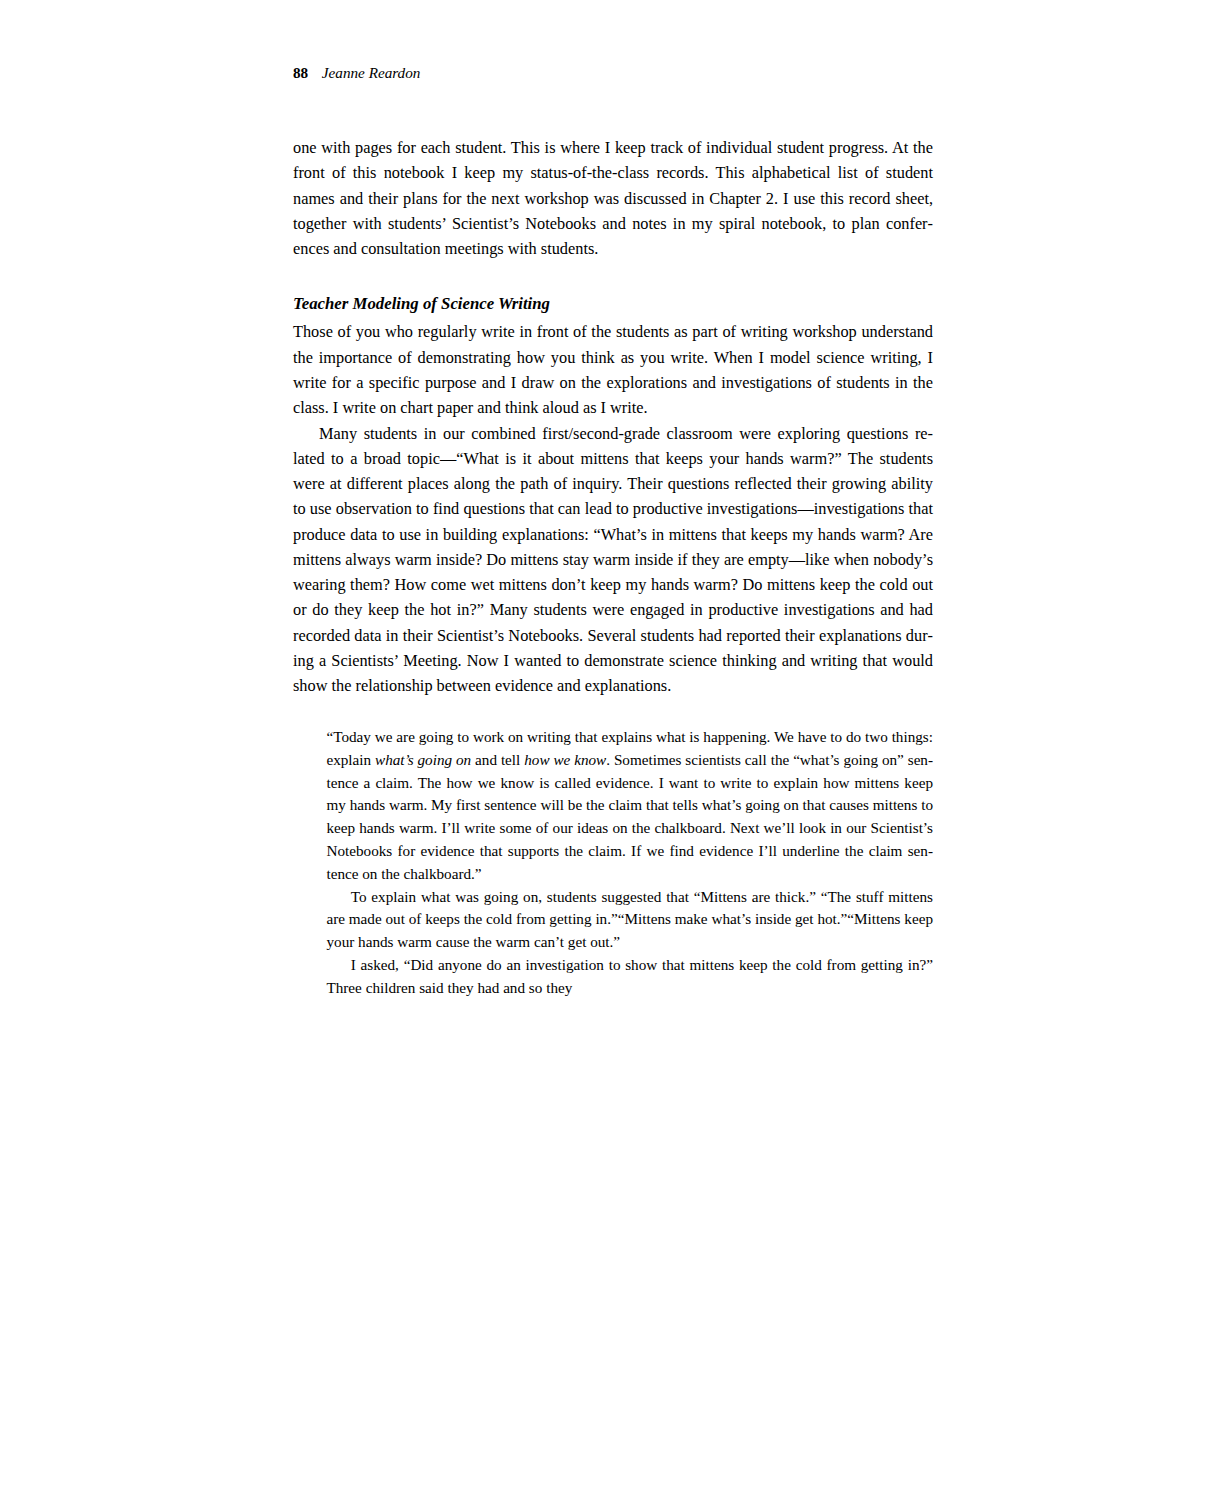88 Jeanne Reardon
one with pages for each student. This is where I keep track of individual student progress. At the front of this notebook I keep my status-of-the-class records. This alphabetical list of student names and their plans for the next workshop was discussed in Chapter 2. I use this record sheet, together with students’ Scientist’s Notebooks and notes in my spiral notebook, to plan conferences and consultation meetings with students.
Teacher Modeling of Science Writing
Those of you who regularly write in front of the students as part of writing workshop understand the importance of demonstrating how you think as you write. When I model science writing, I write for a specific purpose and I draw on the explorations and investigations of students in the class. I write on chart paper and think aloud as I write.
Many students in our combined first/second-grade classroom were exploring questions related to a broad topic—“What is it about mittens that keeps your hands warm?” The students were at different places along the path of inquiry. Their questions reflected their growing ability to use observation to find questions that can lead to productive investigations—investigations that produce data to use in building explanations: “What’s in mittens that keeps my hands warm? Are mittens always warm inside? Do mittens stay warm inside if they are empty—like when nobody’s wearing them? How come wet mittens don’t keep my hands warm? Do mittens keep the cold out or do they keep the hot in?” Many students were engaged in productive investigations and had recorded data in their Scientist’s Notebooks. Several students had reported their explanations during a Scientists’ Meeting. Now I wanted to demonstrate science thinking and writing that would show the relationship between evidence and explanations.
“Today we are going to work on writing that explains what is happening. We have to do two things: explain what’s going on and tell how we know. Sometimes scientists call the “what’s going on” sentence a claim. The how we know is called evidence. I want to write to explain how mittens keep my hands warm. My first sentence will be the claim that tells what’s going on that causes mittens to keep hands warm. I’ll write some of our ideas on the chalkboard. Next we’ll look in our Scientist’s Notebooks for evidence that supports the claim. If we find evidence I’ll underline the claim sentence on the chalkboard.”
To explain what was going on, students suggested that “Mittens are thick.” “The stuff mittens are made out of keeps the cold from getting in.”“Mittens make what’s inside get hot.”“Mittens keep your hands warm cause the warm can’t get out.”
I asked, “Did anyone do an investigation to show that mittens keep the cold from getting in?” Three children said they had and so they